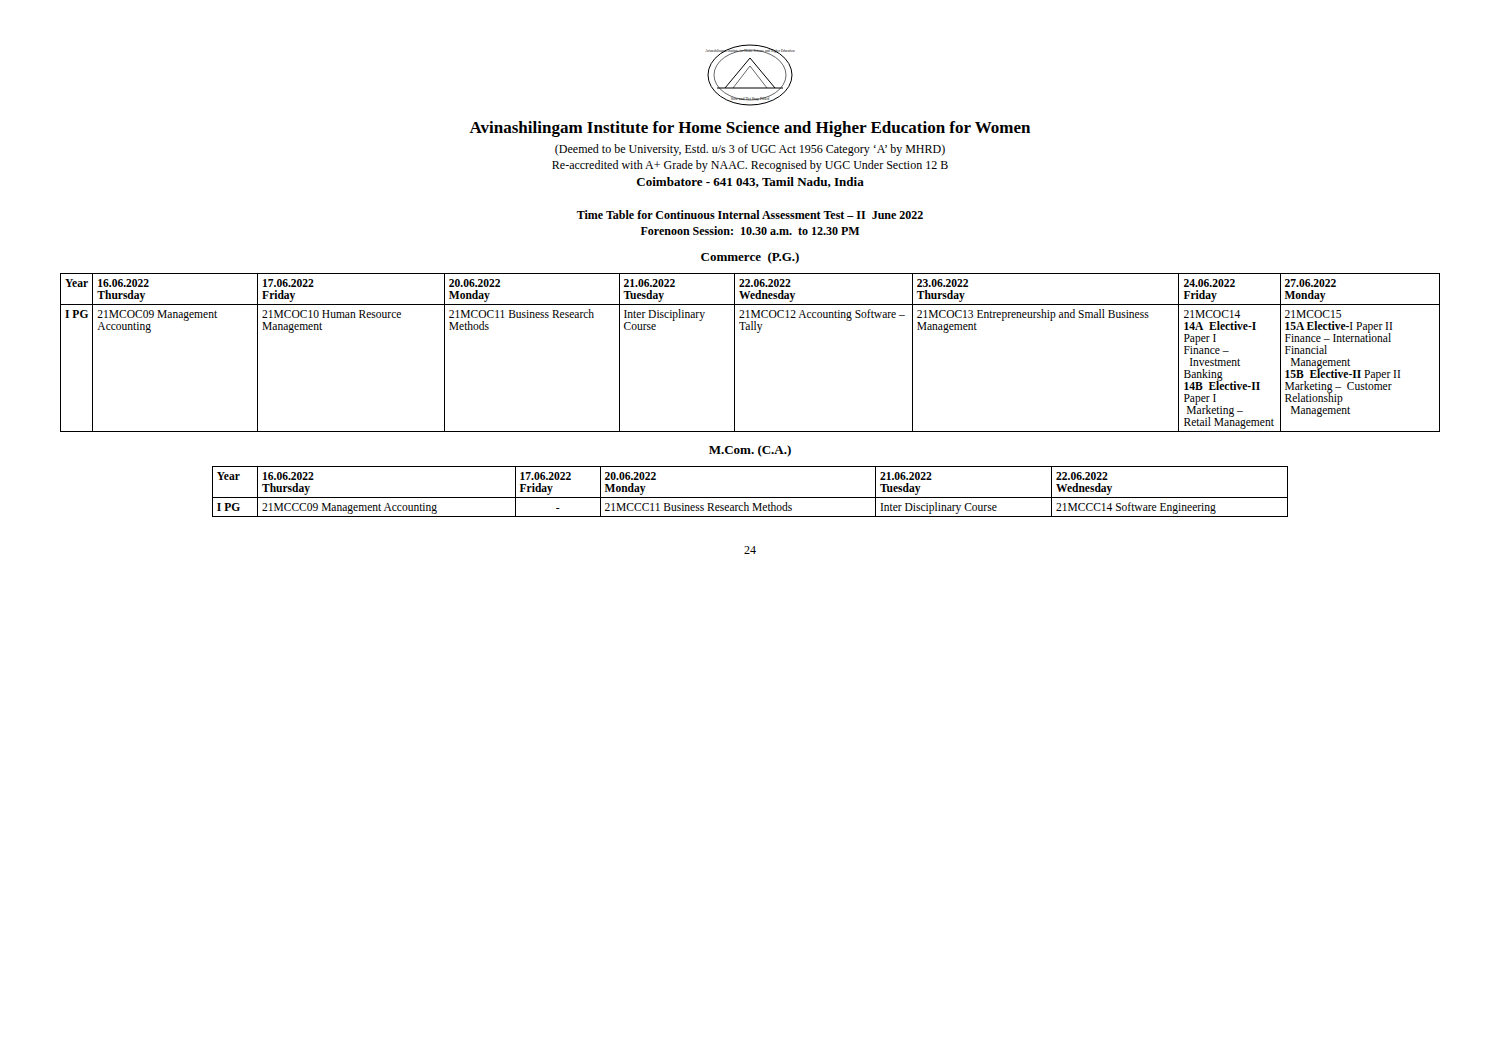Sow and Yet Stay Filled Avinashilingam Institute for Home Science and Higher Education
Avinashilingam Institute for Home Science and Higher Education for Women
(Deemed to be University, Estd. u/s 3 of UGC Act 1956 Category ‘A’ by MHRD)
Re-accredited with A+ Grade by NAAC. Recognised by UGC Under Section 12 B
Coimbatore - 641 043, Tamil Nadu, India
Time Table for Continuous Internal Assessment Test – II June 2022
Forenoon Session: 10.30 a.m. to 12.30 PM
Commerce (P.G.)
| Year | 16.06.2022 Thursday | 17.06.2022 Friday | 20.06.2022 Monday | 21.06.2022 Tuesday | 22.06.2022 Wednesday | 23.06.2022 Thursday | 24.06.2022 Friday | 27.06.2022 Monday |
| --- | --- | --- | --- | --- | --- | --- | --- | --- |
| I PG | 21MCOC09 Management Accounting | 21MCOC10 Human Resource Management | 21MCOC11 Business Research Methods | Inter Disciplinary Course | 21MCOC12 Accounting Software – Tally | 21MCOC13 Entrepreneurship and Small Business Management | 21MCOC14 14A Elective-I Paper I Finance – Investment Banking 14B Elective-II Paper I Marketing – Retail Management | 21MCOC15 15A Elective- I Paper II Finance – International Financial Management 15B Elective-II Paper II Marketing – Customer Relationship Management |
M.Com. (C.A.)
| Year | 16.06.2022 Thursday | 17.06.2022 Friday | 20.06.2022 Monday | 21.06.2022 Tuesday | 22.06.2022 Wednesday |
| --- | --- | --- | --- | --- | --- |
| I PG | 21MCCC09 Management Accounting | - | 21MCCC11 Business Research Methods | Inter Disciplinary Course | 21MCCC14 Software Engineering |
24